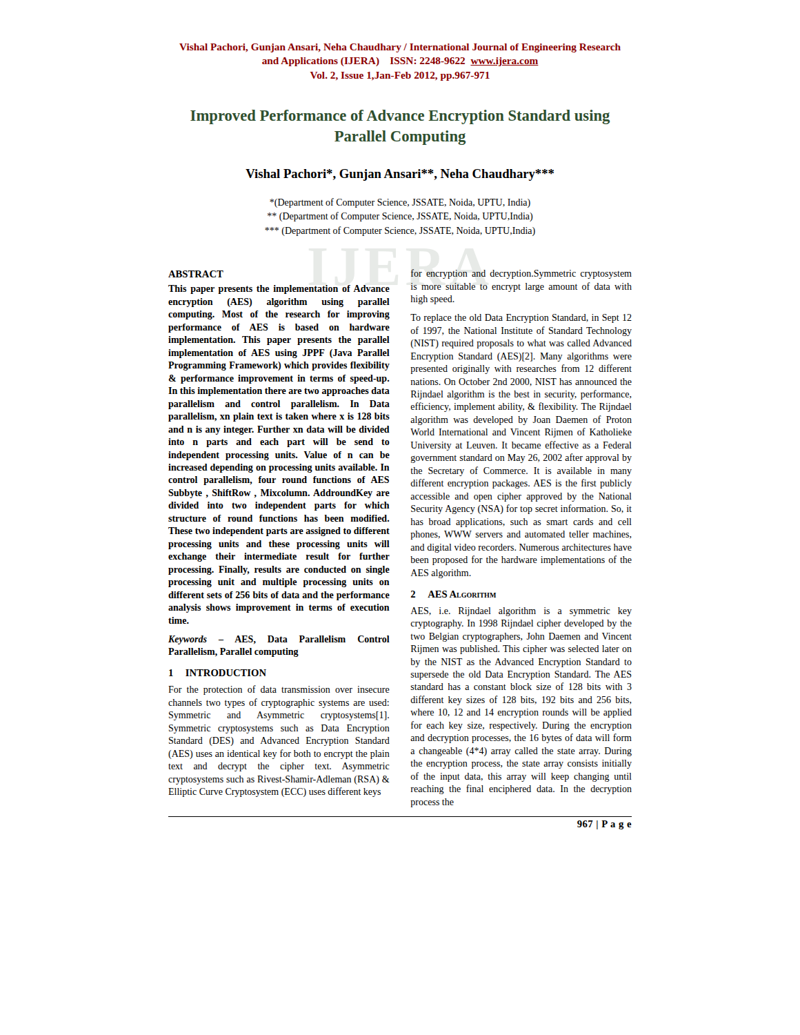Vishal Pachori, Gunjan Ansari, Neha Chaudhary / International Journal of Engineering Research
and Applications (IJERA) ISSN: 2248-9622 www.ijera.com
Vol. 2, Issue 1,Jan-Feb 2012, pp.967-971
Improved Performance of Advance Encryption Standard using
Parallel Computing
Vishal Pachori*, Gunjan Ansari**, Neha Chaudhary***
*(Department of Computer Science, JSSATE, Noida, UPTU, India)
** (Department of Computer Science, JSSATE, Noida, UPTU,India)
*** (Department of Computer Science, JSSATE, Noida, UPTU,India)
IJERA
ABSTRACT
This paper presents the implementation of Advance encryption (AES) algorithm using parallel computing. Most of the research for improving performance of AES is based on hardware implementation. This paper presents the parallel implementation of AES using JPPF (Java Parallel Programming Framework) which provides flexibility & performance improvement in terms of speed-up. In this implementation there are two approaches data parallelism and control parallelism. In Data parallelism, xn plain text is taken where x is 128 bits and n is any integer. Further xn data will be divided into n parts and each part will be send to independent processing units. Value of n can be increased depending on processing units available. In control parallelism, four round functions of AES Subbyte , ShiftRow , Mixcolumn. AddroundKey are divided into two independent parts for which structure of round functions has been modified. These two independent parts are assigned to different processing units and these processing units will exchange their intermediate result for further processing. Finally, results are conducted on single processing unit and multiple processing units on different sets of 256 bits of data and the performance analysis shows improvement in terms of execution time.
Keywords – AES, Data Parallelism Control Parallelism, Parallel computing
1 INTRODUCTION
For the protection of data transmission over insecure channels two types of cryptographic systems are used: Symmetric and Asymmetric cryptosystems[1]. Symmetric cryptosystems such as Data Encryption Standard (DES) and Advanced Encryption Standard (AES) uses an identical key for both to encrypt the plain text and decrypt the cipher text. Asymmetric cryptosystems such as Rivest-Shamir-Adleman (RSA) & Elliptic Curve Cryptosystem (ECC) uses different keys
for encryption and decryption.Symmetric cryptosystem is more suitable to encrypt large amount of data with high speed.
To replace the old Data Encryption Standard, in Sept 12 of 1997, the National Institute of Standard Technology (NIST) required proposals to what was called Advanced Encryption Standard (AES)[2]. Many algorithms were presented originally with researches from 12 different nations. On October 2nd 2000, NIST has announced the Rijndael algorithm is the best in security, performance, efficiency, implement ability, & flexibility. The Rijndael algorithm was developed by Joan Daemen of Proton World International and Vincent Rijmen of Katholieke University at Leuven. It became effective as a Federal government standard on May 26, 2002 after approval by the Secretary of Commerce. It is available in many different encryption packages. AES is the first publicly accessible and open cipher approved by the National Security Agency (NSA) for top secret information. So, it has broad applications, such as smart cards and cell phones, WWW servers and automated teller machines, and digital video recorders. Numerous architectures have been proposed for the hardware implementations of the AES algorithm.
2 AES Algorithm
AES, i.e. Rijndael algorithm is a symmetric key cryptography. In 1998 Rijndael cipher developed by the two Belgian cryptographers, John Daemen and Vincent Rijmen was published. This cipher was selected later on by the NIST as the Advanced Encryption Standard to supersede the old Data Encryption Standard. The AES standard has a constant block size of 128 bits with 3 different key sizes of 128 bits, 192 bits and 256 bits, where 10, 12 and 14 encryption rounds will be applied for each key size, respectively. During the encryption and decryption processes, the 16 bytes of data will form a changeable (4*4) array called the state array. During the encryption process, the state array consists initially of the input data, this array will keep changing until reaching the final enciphered data. In the decryption process the
967 | P a g e